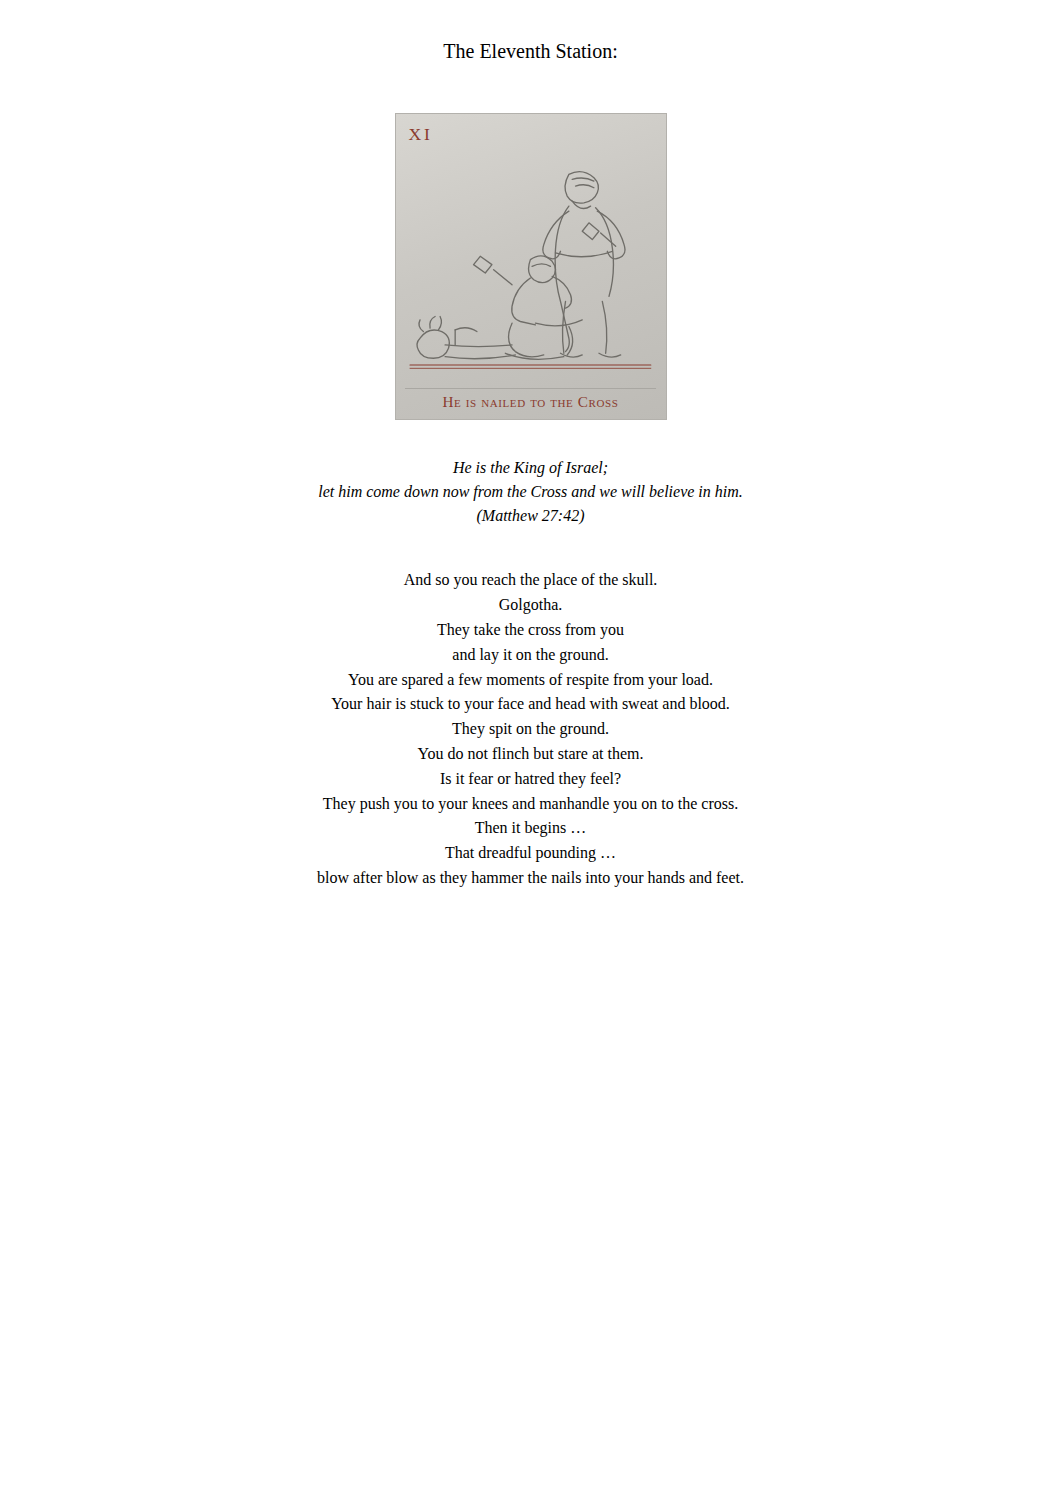The Eleventh Station:
XI
He is nailed to the Cross
He is the King of Israel;
let him come down now from the Cross and we will believe in him.
(Matthew 27:42)
And so you reach the place of the skull.
Golgotha.
They take the cross from you
and lay it on the ground.
You are spared a few moments of respite from your load.
Your hair is stuck to your face and head with sweat and blood.
They spit on the ground.
You do not flinch but stare at them.
Is it fear or hatred they feel?
They push you to your knees and manhandle you on to the cross.
Then it begins …
That dreadful pounding …
blow after blow as they hammer the nails into your hands and feet.